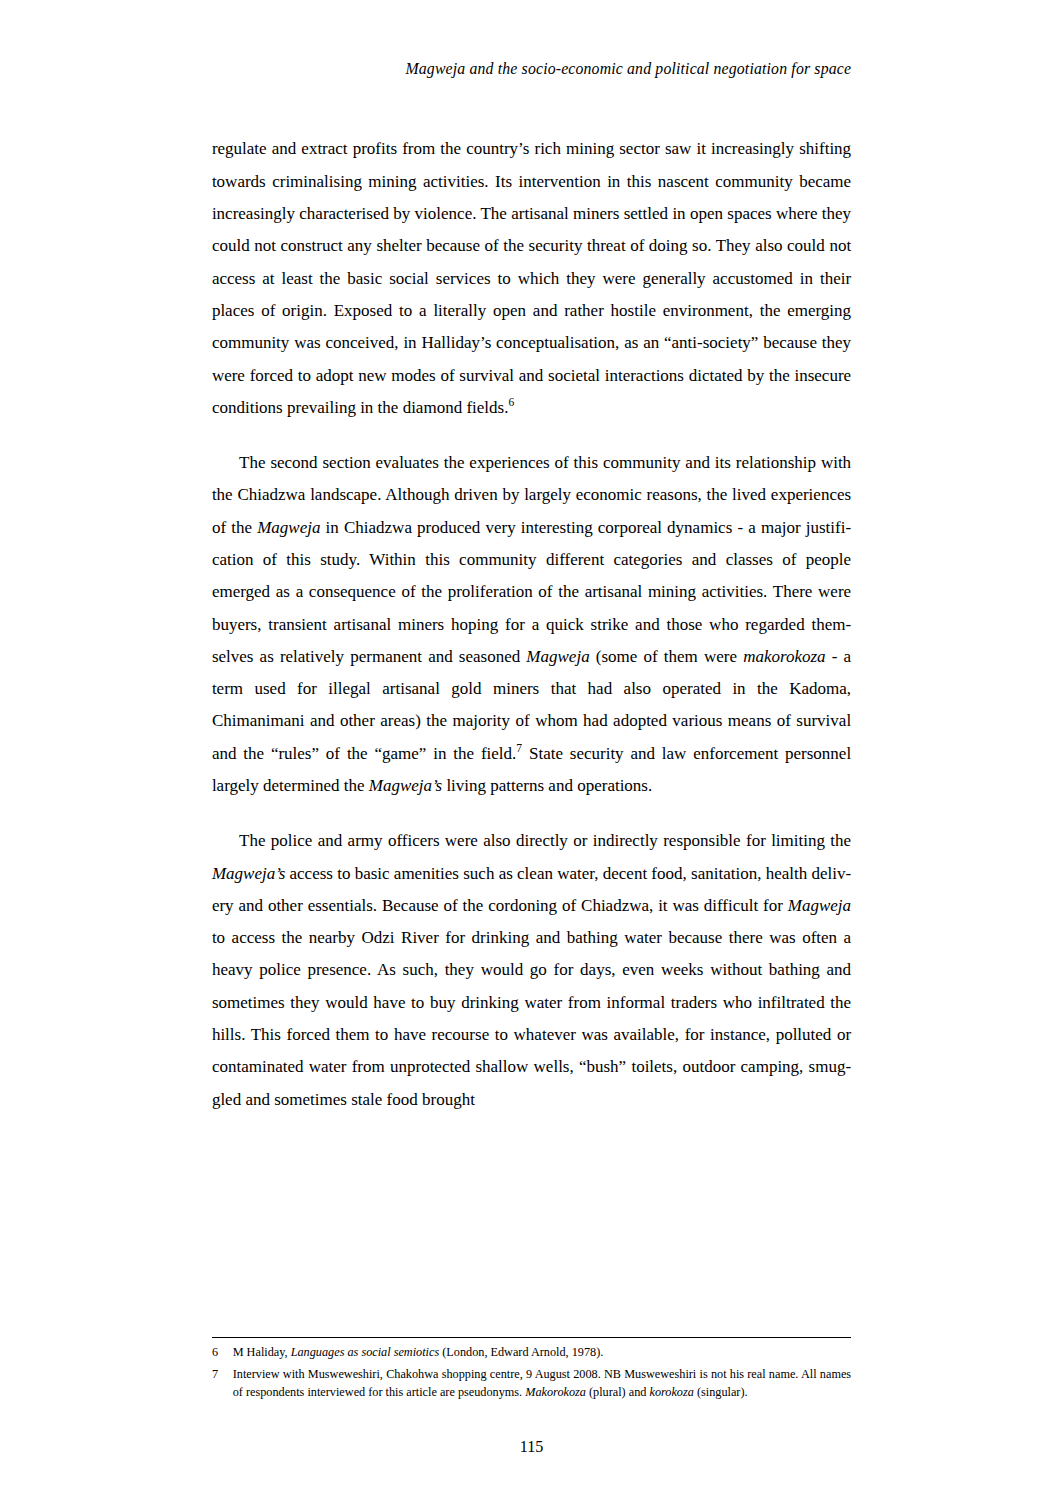Magweja and the socio-economic and political negotiation for space
regulate and extract profits from the country’s rich mining sector saw it increasingly shifting towards criminalising mining activities. Its intervention in this nascent community became increasingly characterised by violence. The artisanal miners settled in open spaces where they could not construct any shelter because of the security threat of doing so. They also could not access at least the basic social services to which they were generally accustomed in their places of origin. Exposed to a literally open and rather hostile environment, the emerging community was conceived, in Halliday’s conceptualisation, as an “anti-society” because they were forced to adopt new modes of survival and societal interactions dictated by the insecure conditions prevailing in the diamond fields.6
The second section evaluates the experiences of this community and its relationship with the Chiadzwa landscape. Although driven by largely economic reasons, the lived experiences of the Magweja in Chiadzwa produced very interesting corporeal dynamics - a major justification of this study. Within this community different categories and classes of people emerged as a consequence of the proliferation of the artisanal mining activities. There were buyers, transient artisanal miners hoping for a quick strike and those who regarded themselves as relatively permanent and seasoned Magweja (some of them were makorokoza - a term used for illegal artisanal gold miners that had also operated in the Kadoma, Chimanimani and other areas) the majority of whom had adopted various means of survival and the “rules” of the “game” in the field.7 State security and law enforcement personnel largely determined the Magweja’s living patterns and operations.
The police and army officers were also directly or indirectly responsible for limiting the Magweja’s access to basic amenities such as clean water, decent food, sanitation, health delivery and other essentials. Because of the cordoning of Chiadzwa, it was difficult for Magweja to access the nearby Odzi River for drinking and bathing water because there was often a heavy police presence. As such, they would go for days, even weeks without bathing and sometimes they would have to buy drinking water from informal traders who infiltrated the hills. This forced them to have recourse to whatever was available, for instance, polluted or contaminated water from unprotected shallow wells, “bush” toilets, outdoor camping, smuggled and sometimes stale food brought
6
M Haliday, Languages as social semiotics (London, Edward Arnold, 1978).
7
Interview with Musweweshiri, Chakohwa shopping centre, 9 August 2008. NB Musweweshiri is not his real name. All names of respondents interviewed for this article are pseudonyms. Makorokoza (plural) and korokoza (singular).
115